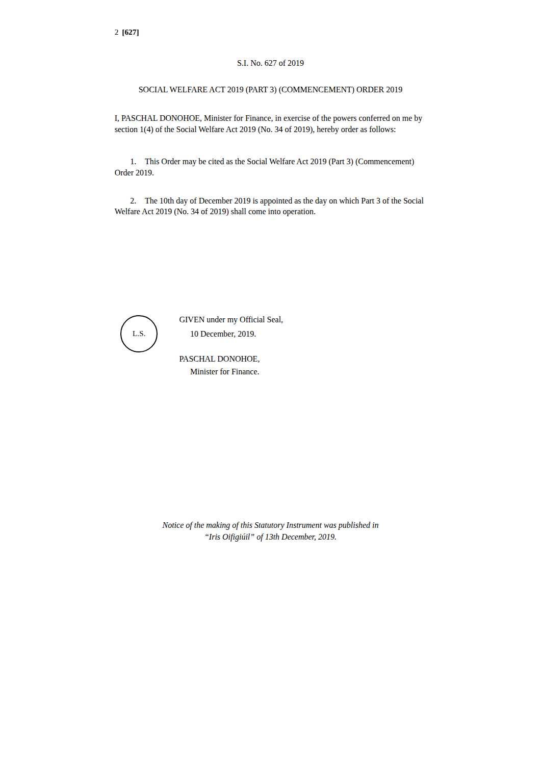2[627]
S.I. No. 627 of 2019
SOCIAL WELFARE ACT 2019 (PART 3) (COMMENCEMENT) ORDER 2019
I, PASCHAL DONOHOE, Minister for Finance, in exercise of the powers conferred on me by section 1(4) of the Social Welfare Act 2019 (No. 34 of 2019), hereby order as follows:
1. This Order may be cited as the Social Welfare Act 2019 (Part 3) (Commencement) Order 2019.
2. The 10th day of December 2019 is appointed as the day on which Part 3 of the Social Welfare Act 2019 (No. 34 of 2019) shall come into operation.
L.S.
GIVEN under my Official Seal,
10 December, 2019.
PASCHAL DONOHOE,
Minister for Finance.
Notice of the making of this Statutory Instrument was published in “Iris Oifigiúil” of 13th December, 2019.